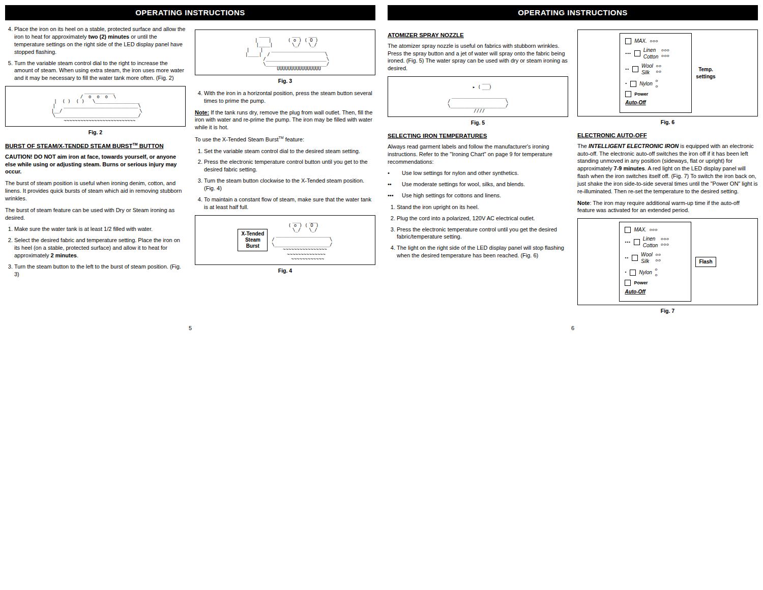OPERATING INSTRUCTIONS
Place the iron on its heel on a stable, protected surface and allow the iron to heat for approximately two (2) minutes or until the temperature settings on the right side of the LED display panel have stopped flashing.
Turn the variable steam control dial to the right to increase the amount of steam. When using extra steam, the iron uses more water and it may be necessary to fill the water tank more often. (Fig. 2)
___________ / o o o \ | ( ) ( ) \________________ | ___________________________\ |__/ \ \______________________________/ ~~~~~~~~~~~~~~~~~~~~~~~~~~
Fig. 2
Burst of Steam/X-Tended Steam BurstTM Button
CAUTION! DO NOT aim iron at face, towards yourself, or anyone else while using or adjusting steam. Burns or serious injury may occur.
The burst of steam position is useful when ironing denim, cotton, and linens. It provides quick bursts of steam which aid in removing stubborn wrinkles.
The burst of steam feature can be used with Dry or Steam ironing as desired.
Make sure the water tank is at least 1/2 filled with water.
Select the desired fabric and temperature setting. Place the iron on its heel (on a stable, protected surface) and allow it to heat for approximately 2 minutes.
Turn the steam button to the left to the burst of steam position. (Fig. 3)
____ ___ ___ | | ( o ) ( O ) |____| \_/ \_/ | | ____________________ |____| / \ /______________________\ \______________________/ UUUUUUUUUUUUUUUU
Fig. 3
With the iron in a horizontal position, press the steam button several times to prime the pump.
Note: If the tank runs dry, remove the plug from wall outlet. Then, fill the iron with water and re-prime the pump. The iron may be filled with water while it is hot.
To use the X-Tended Steam BurstTM feature:
Set the variable steam control dial to the desired steam setting.
Press the electronic temperature control button until you get to the desired fabric setting.
Turn the steam button clockwise to the X-Tended steam position. (Fig. 4)
To maintain a constant flow of steam, make sure that the water tank is at least half full.
X-Tended
Steam
Burst
___ ___ ( o ) ( O ) \_/ \_/ ____________________ / \ \____________________/ ~~~~~~~~~~~~~~~~ ~~~~~~~~~~~~~~ ~~~~~~~~~~~~
Fig. 4
5
OPERATING INSTRUCTIONS
Atomizer Spray Nozzle
The atomizer spray nozzle is useful on fabrics with stubborn wrinkles. Press the spray button and a jet of water will spray onto the fabric being ironed. (Fig. 5) The water spray can be used with dry or steam ironing as desired.
___ ▸ ( ) ‾‾‾ ____________________ / \ \____________________/ ////
Fig. 5
Selecting Iron Temperatures
Always read garment labels and follow the manufacturer's ironing instructions. Refer to the "Ironing Chart" on page 9 for temperature recommendations:
•Use low settings for nylon and other synthetics.
••Use moderate settings for wool, silks, and blends.
•••Use high settings for cottons and linens.
Stand the iron upright on its heel.
Plug the cord into a polarized, 120V AC electrical outlet.
Press the electronic temperature control until you get the desired fabric/temperature setting.
The light on the right side of the LED display panel will stop flashing when the desired temperature has been reached. (Fig. 6)
MAX. ooo ••• Linen
Cotton ooo
ooo •• Wool
Silk oo
oo • Nylon o
o Power Auto-Off Temp.
settings
Fig. 6
Electronic Auto-Off
The INTELLIGENT ELECTRONIC IRON is equipped with an electronic auto-off. The electronic auto-off switches the iron off if it has been left standing unmoved in any position (sideways, flat or upright) for approximately 7-9 minutes. A red light on the LED display panel will flash when the iron switches itself off. (Fig. 7) To switch the iron back on, just shake the iron side-to-side several times until the "Power ON" light is re-illuminated. Then re-set the temperature to the desired setting.
Note: The iron may require additional warm-up time if the auto-off feature was activated for an extended period.
MAX. ooo ••• Linen
Cotton ooo
ooo •• Wool
Silk oo
oo • Nylon o
o Power Auto-Off Flash
Fig. 7
6